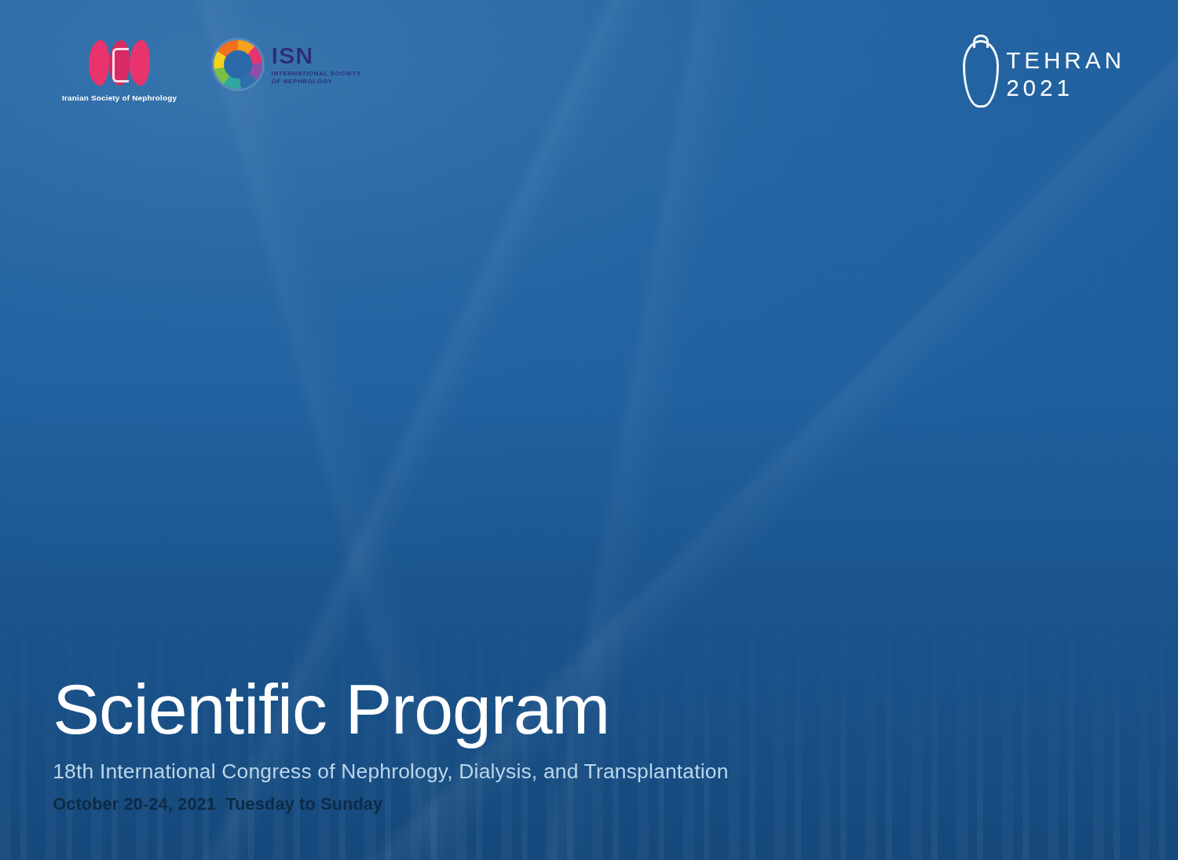Iranian Society of Nephrology
ISN International Society
of Nephrology
TEHRAN 2021
Scientific Program
18th International Congress of Nephrology, Dialysis, and Transplantation
October 20-24, 2021 Tuesday to Sunday